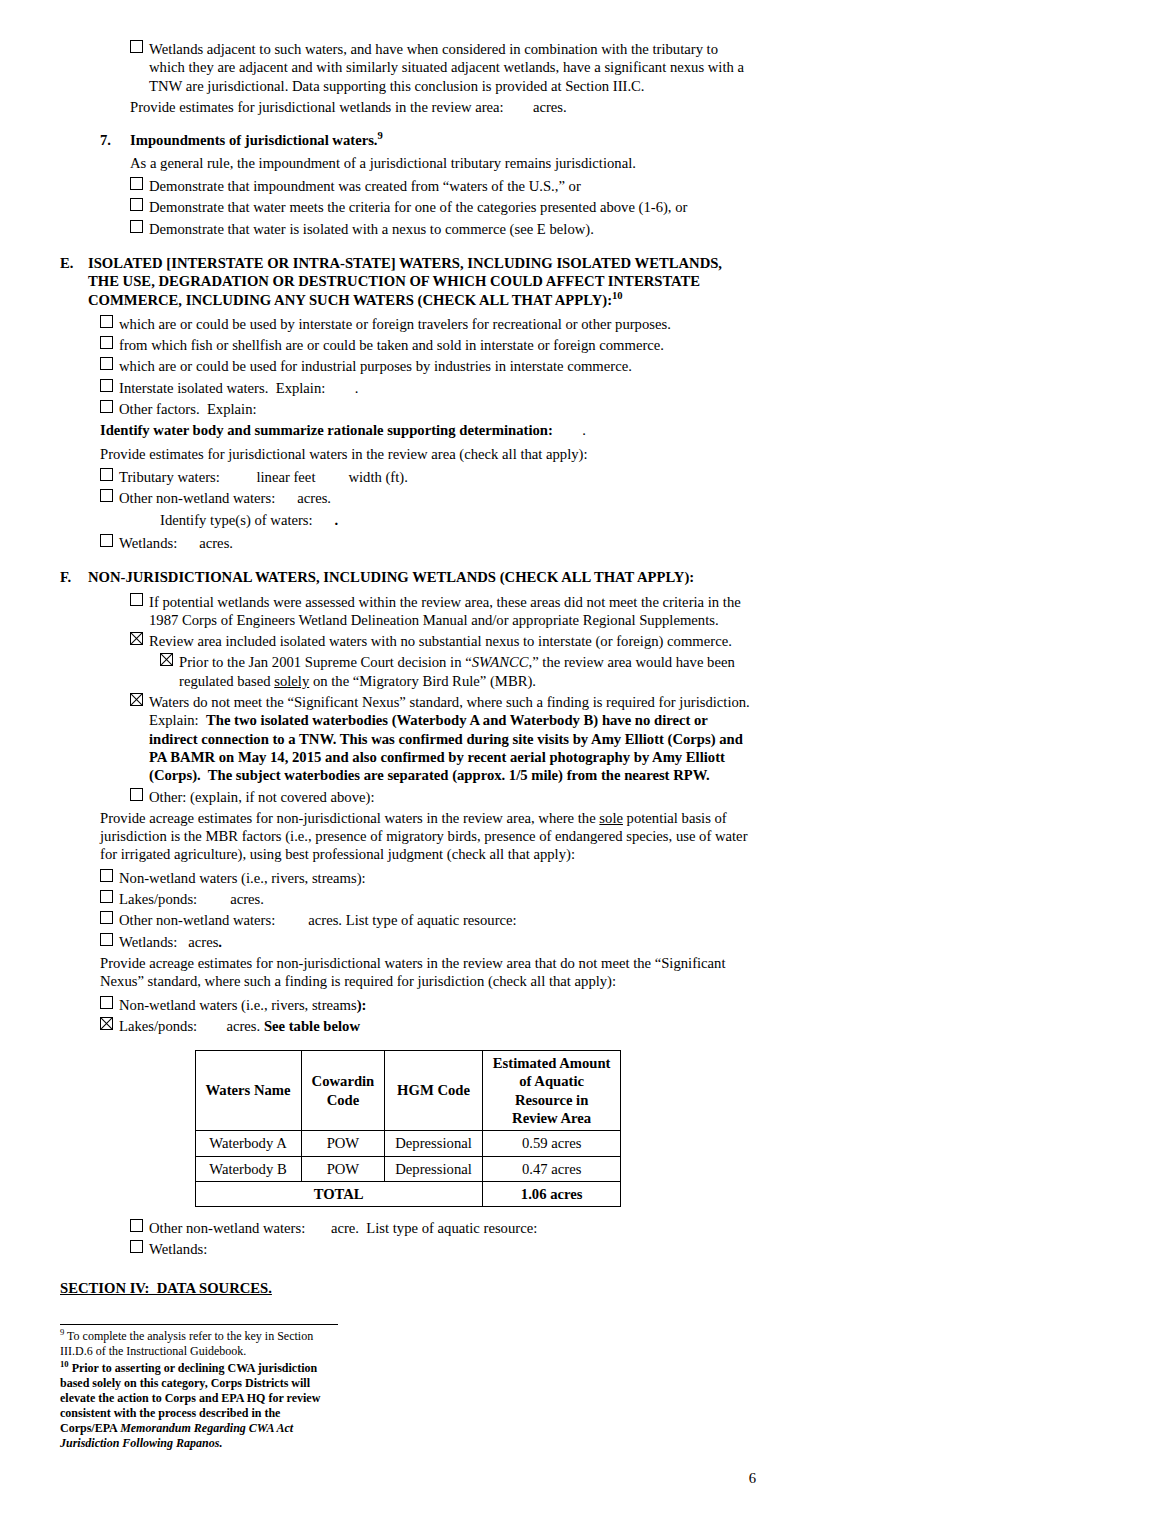Wetlands adjacent to such waters, and have when considered in combination with the tributary to which they are adjacent and with similarly situated adjacent wetlands, have a significant nexus with a TNW are jurisdictional. Data supporting this conclusion is provided at Section III.C.
Provide estimates for jurisdictional wetlands in the review area: acres.
7. Impoundments of jurisdictional waters.9
As a general rule, the impoundment of a jurisdictional tributary remains jurisdictional.
Demonstrate that impoundment was created from “waters of the U.S.,” or
Demonstrate that water meets the criteria for one of the categories presented above (1-6), or
Demonstrate that water is isolated with a nexus to commerce (see E below).
E. ISOLATED [INTERSTATE OR INTRA-STATE] WATERS, INCLUDING ISOLATED WETLANDS, THE USE, DEGRADATION OR DESTRUCTION OF WHICH COULD AFFECT INTERSTATE COMMERCE, INCLUDING ANY SUCH WATERS (CHECK ALL THAT APPLY):10
which are or could be used by interstate or foreign travelers for recreational or other purposes.
from which fish or shellfish are or could be taken and sold in interstate or foreign commerce.
which are or could be used for industrial purposes by industries in interstate commerce.
Interstate isolated waters. Explain: .
Other factors. Explain:
Identify water body and summarize rationale supporting determination: .
Provide estimates for jurisdictional waters in the review area (check all that apply):
Tributary waters: linear feet width (ft).
Other non-wetland waters: acres.
Identify type(s) of waters: .
Wetlands: acres.
F. NON-JURISDICTIONAL WATERS, INCLUDING WETLANDS (CHECK ALL THAT APPLY):
If potential wetlands were assessed within the review area, these areas did not meet the criteria in the 1987 Corps of Engineers Wetland Delineation Manual and/or appropriate Regional Supplements.
Review area included isolated waters with no substantial nexus to interstate (or foreign) commerce.
Prior to the Jan 2001 Supreme Court decision in “SWANCC,” the review area would have been regulated based solely on the “Migratory Bird Rule” (MBR).
Waters do not meet the “Significant Nexus” standard, where such a finding is required for jurisdiction. Explain: The two isolated waterbodies (Waterbody A and Waterbody B) have no direct or indirect connection to a TNW. This was confirmed during site visits by Amy Elliott (Corps) and PA BAMR on May 14, 2015 and also confirmed by recent aerial photography by Amy Elliott (Corps). The subject waterbodies are separated (approx. 1/5 mile) from the nearest RPW.
Other: (explain, if not covered above):
Provide acreage estimates for non-jurisdictional waters in the review area, where the sole potential basis of jurisdiction is the MBR factors (i.e., presence of migratory birds, presence of endangered species, use of water for irrigated agriculture), using best professional judgment (check all that apply):
Non-wetland waters (i.e., rivers, streams):
Lakes/ponds: acres.
Other non-wetland waters: acres. List type of aquatic resource:
Wetlands: acres.
Provide acreage estimates for non-jurisdictional waters in the review area that do not meet the “Significant Nexus” standard, where such a finding is required for jurisdiction (check all that apply):
Non-wetland waters (i.e., rivers, streams):
Lakes/ponds: acres. See table below
| Waters Name | Cowardin Code | HGM Code | Estimated Amount of Aquatic Resource in Review Area |
| --- | --- | --- | --- |
| Waterbody A | POW | Depressional | 0.59 acres |
| Waterbody B | POW | Depressional | 0.47 acres |
| TOTAL | 1.06 acres |
Other non-wetland waters: acre. List type of aquatic resource:
Wetlands:
SECTION IV: DATA SOURCES.
9 To complete the analysis refer to the key in Section III.D.6 of the Instructional Guidebook.
10 Prior to asserting or declining CWA jurisdiction based solely on this category, Corps Districts will elevate the action to Corps and EPA HQ for review consistent with the process described in the Corps/EPA Memorandum Regarding CWA Act Jurisdiction Following Rapanos.
6